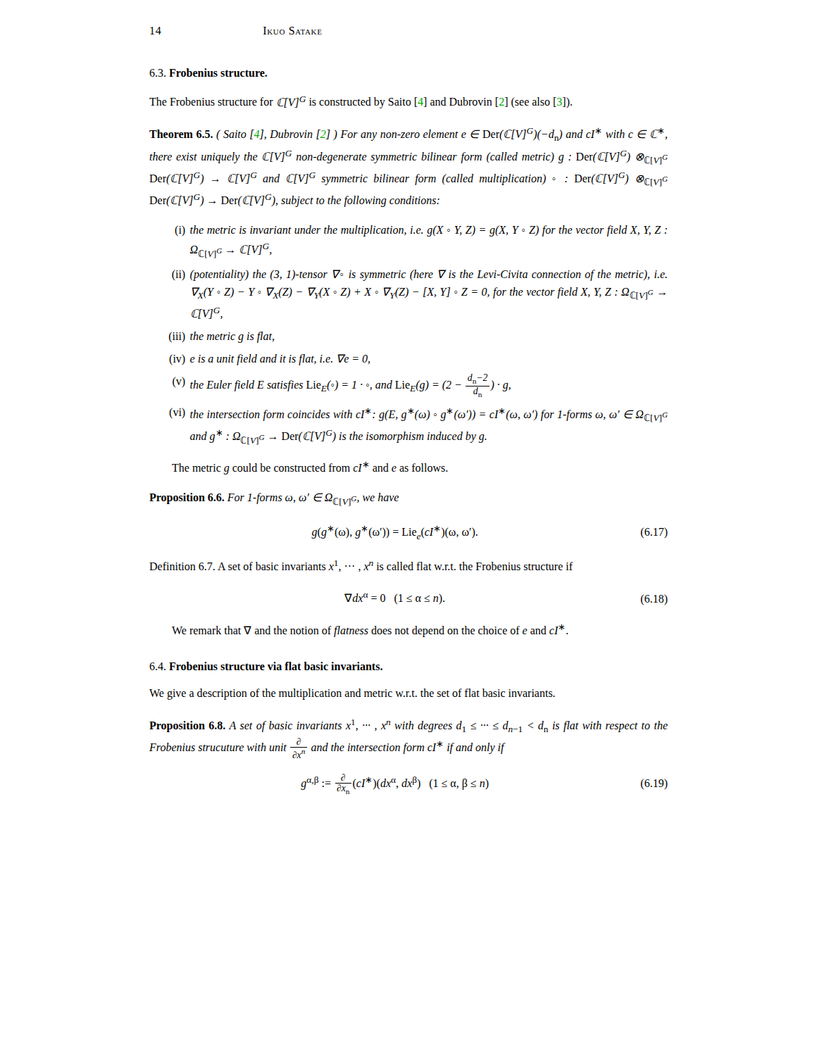14 Ikuo Satake
6.3. Frobenius structure.
The Frobenius structure for ℂ[V]G is constructed by Saito [4] and Dubrovin [2] (see also [3]).
Theorem 6.5. ( Saito [4], Dubrovin [2] ) For any non-zero element e ∈ Der(ℂ[V]G)(−dn) and cI∗ with c ∈ ℂ∗, there exist uniquely the ℂ[V]G non-degenerate symmetric bilinear form (called metric) g : Der(ℂ[V]G) ⊗ℂ[V]G Der(ℂ[V]G) → ℂ[V]G and ℂ[V]G symmetric bilinear form (called multiplication) ◦ : Der(ℂ[V]G) ⊗ℂ[V]G Der(ℂ[V]G) → Der(ℂ[V]G), subject to the following conditions:
(i) the metric is invariant under the multiplication, i.e. g(X ◦ Y, Z) = g(X, Y ◦ Z) for the vector field X, Y, Z : Ωℂ[V]G → ℂ[V]G,
(ii)(potentiality) the (3, 1)-tensor ∇◦ is symmetric (here ∇ is the Levi-Civita connection of the metric), i.e. ∇X(Y ◦ Z) − Y ◦ ∇X(Z) − ∇Y(X ◦ Z) + X ◦ ∇Y(Z) − [X, Y] ◦ Z = 0, for the vector field X, Y, Z : Ωℂ[V]G → ℂ[V]G,
(iii) the metric g is flat,
(iv) e is a unit field and it is flat, i.e. ∇e = 0,
(v) the Euler field E satisfies LieE(◦) = 1 · ◦, and LieE(g) = (2 − dn−2 dn) · g,
(vi) the intersection form coincides with cI∗: g(E, g∗(ω) ◦ g∗(ω′)) = cI∗(ω, ω′) for 1-forms ω, ω′ ∈ Ωℂ[V]G and g∗ : Ωℂ[V]G → Der(ℂ[V]G) is the isomorphism induced by g.
The metric g could be constructed from cI∗ and e as follows.
Proposition 6.6. For 1-forms ω, ω′ ∈ Ωℂ[V]G, we have
g(g∗(ω), g∗(ω′)) = Liee(cI∗)(ω, ω′). (6.17)
Definition 6.7. A set of basic invariants x1, ··· , xn is called flat w.r.t. the Frobenius structure if
∇dxα = 0 (1 ≤ α ≤ n). (6.18)
We remark that ∇ and the notion of flatness does not depend on the choice of e and cI∗.
6.4. Frobenius structure via flat basic invariants.
We give a description of the multiplication and metric w.r.t. the set of flat basic invariants.
Proposition 6.8. A set of basic invariants x1, ··· , xn with degrees d1 ≤ ··· ≤ dn−1 < dn is flat with respect to the Frobenius strucuture with unit ∂∂xn and the intersection form cI∗ if and only if
gα,β := ∂∂xn(cI∗)(dxα, dxβ) (1 ≤ α, β ≤ n) (6.19)